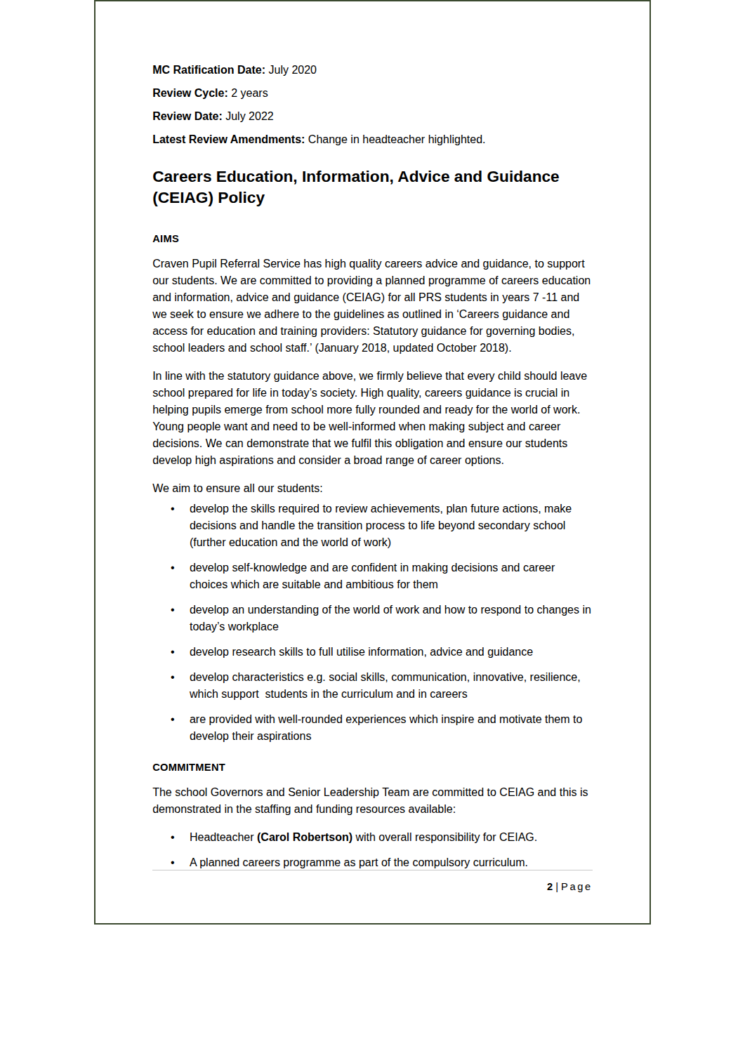MC Ratification Date: July 2020
Review Cycle: 2 years
Review Date: July 2022
Latest Review Amendments: Change in headteacher highlighted.
Careers Education, Information, Advice and Guidance (CEIAG) Policy
AIMS
Craven Pupil Referral Service has high quality careers advice and guidance, to support our students. We are committed to providing a planned programme of careers education and information, advice and guidance (CEIAG) for all PRS students in years 7 -11 and we seek to ensure we adhere to the guidelines as outlined in ‘Careers guidance and access for education and training providers: Statutory guidance for governing bodies, school leaders and school staff.’ (January 2018, updated October 2018).
In line with the statutory guidance above, we firmly believe that every child should leave school prepared for life in today’s society. High quality, careers guidance is crucial in helping pupils emerge from school more fully rounded and ready for the world of work. Young people want and need to be well-informed when making subject and career decisions. We can demonstrate that we fulfil this obligation and ensure our students develop high aspirations and consider a broad range of career options.
We aim to ensure all our students:
develop the skills required to review achievements, plan future actions, make decisions and handle the transition process to life beyond secondary school (further education and the world of work)
develop self-knowledge and are confident in making decisions and career choices which are suitable and ambitious for them
develop an understanding of the world of work and how to respond to changes in today’s workplace
develop research skills to full utilise information, advice and guidance
develop characteristics e.g. social skills, communication, innovative, resilience, which support students in the curriculum and in careers
are provided with well-rounded experiences which inspire and motivate them to develop their aspirations
COMMITMENT
The school Governors and Senior Leadership Team are committed to CEIAG and this is demonstrated in the staffing and funding resources available:
Headteacher (Carol Robertson) with overall responsibility for CEIAG.
A planned careers programme as part of the compulsory curriculum.
2 | Page